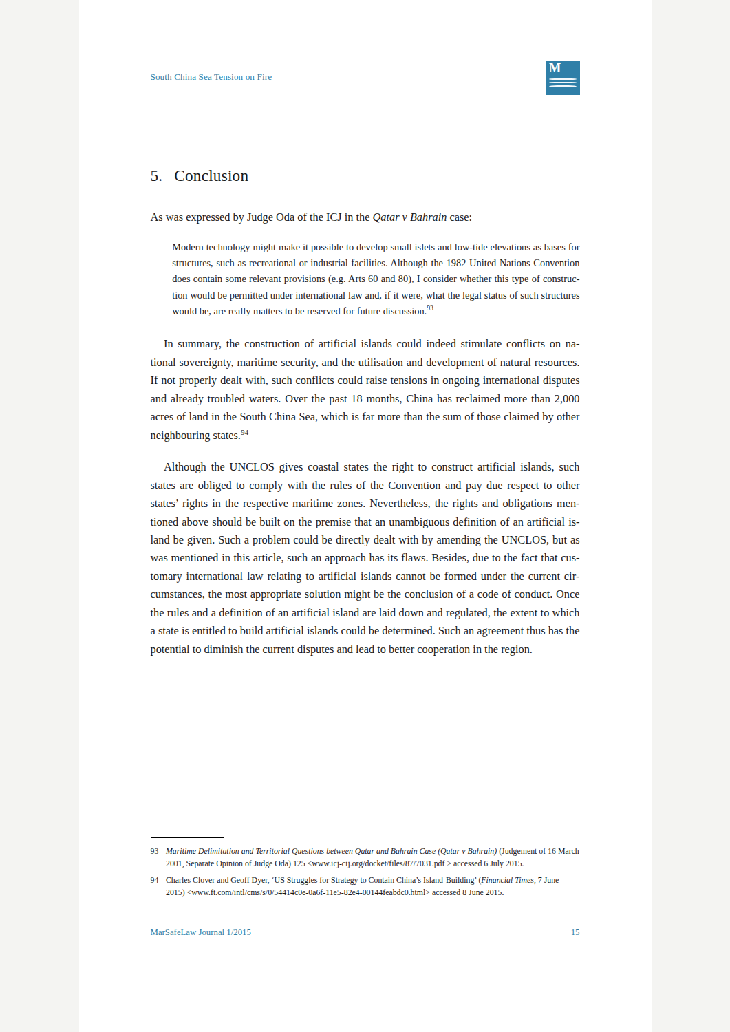South China Sea Tension on Fire
M
5. Conclusion
As was expressed by Judge Oda of the ICJ in the Qatar v Bahrain case:
Modern technology might make it possible to develop small islets and low-tide elevations as bases for structures, such as recreational or industrial facilities. Although the 1982 United Nations Convention does contain some relevant provisions (e.g. Arts 60 and 80), I consider whether this type of construction would be permitted under international law and, if it were, what the legal status of such structures would be, are really matters to be reserved for future discussion.93
In summary, the construction of artificial islands could indeed stimulate conflicts on national sovereignty, maritime security, and the utilisation and development of natural resources. If not properly dealt with, such conflicts could raise tensions in ongoing international disputes and already troubled waters. Over the past 18 months, China has reclaimed more than 2,000 acres of land in the South China Sea, which is far more than the sum of those claimed by other neighbouring states.94
Although the UNCLOS gives coastal states the right to construct artificial islands, such states are obliged to comply with the rules of the Convention and pay due respect to other states’ rights in the respective maritime zones. Nevertheless, the rights and obligations mentioned above should be built on the premise that an unambiguous definition of an artificial island be given. Such a problem could be directly dealt with by amending the UNCLOS, but as was mentioned in this article, such an approach has its flaws. Besides, due to the fact that customary international law relating to artificial islands cannot be formed under the current circumstances, the most appropriate solution might be the conclusion of a code of conduct. Once the rules and a definition of an artificial island are laid down and regulated, the extent to which a state is entitled to build artificial islands could be determined. Such an agreement thus has the potential to diminish the current disputes and lead to better cooperation in the region.
93 Maritime Delimitation and Territorial Questions between Qatar and Bahrain Case (Qatar v Bahrain) (Judgement of 16 March 2001, Separate Opinion of Judge Oda) 125 <www.icj-cij.org/docket/files/87/7031.pdf > accessed 6 July 2015.
94 Charles Clover and Geoff Dyer, ‘US Struggles for Strategy to Contain China’s Island-Building’ (Financial Times, 7 June 2015) <www.ft.com/intl/cms/s/0/54414c0e-0a6f-11e5-82e4-00144feabdc0.html> accessed 8 June 2015.
MarSafeLaw Journal 1/2015
15